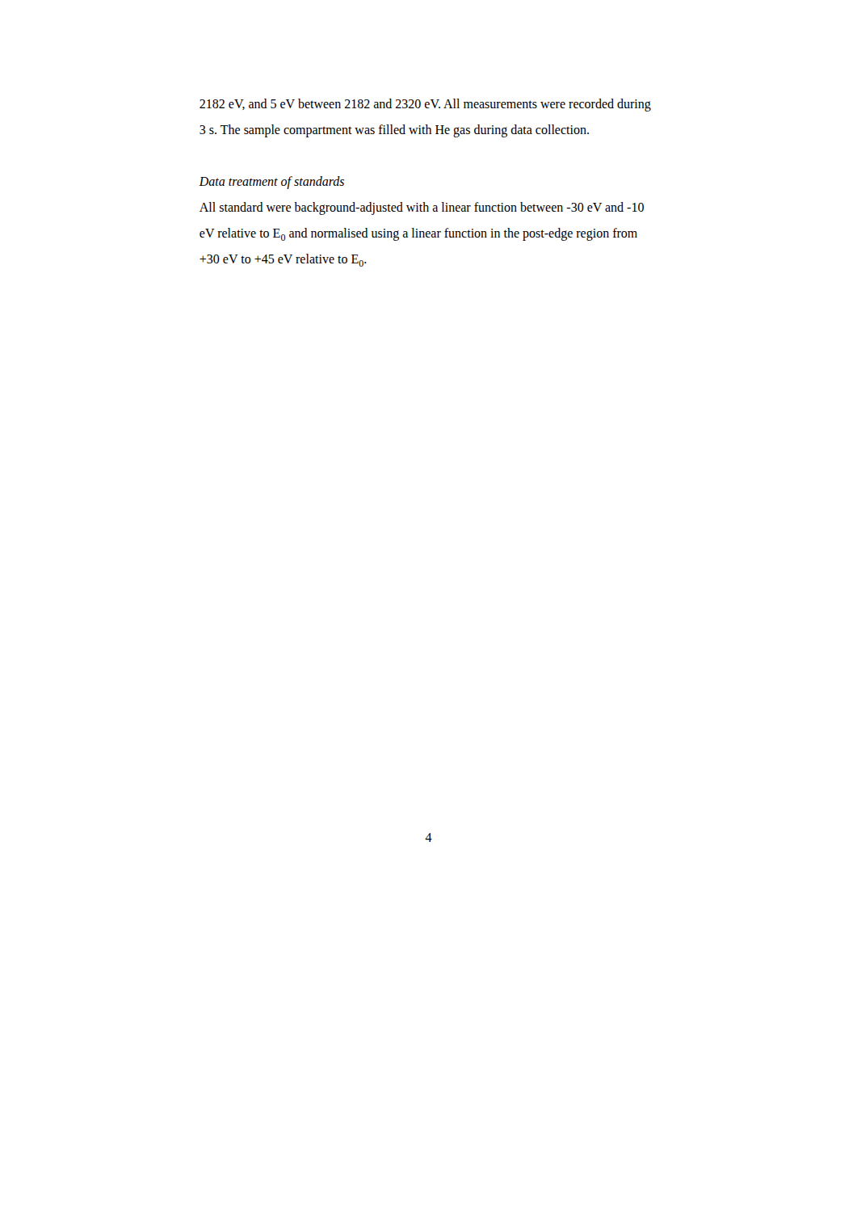2182 eV, and 5 eV between 2182 and 2320 eV. All measurements were recorded during 3 s. The sample compartment was filled with He gas during data collection.
Data treatment of standards
All standard were background-adjusted with a linear function between -30 eV and -10 eV relative to E0 and normalised using a linear function in the post-edge region from +30 eV to +45 eV relative to E0.
4